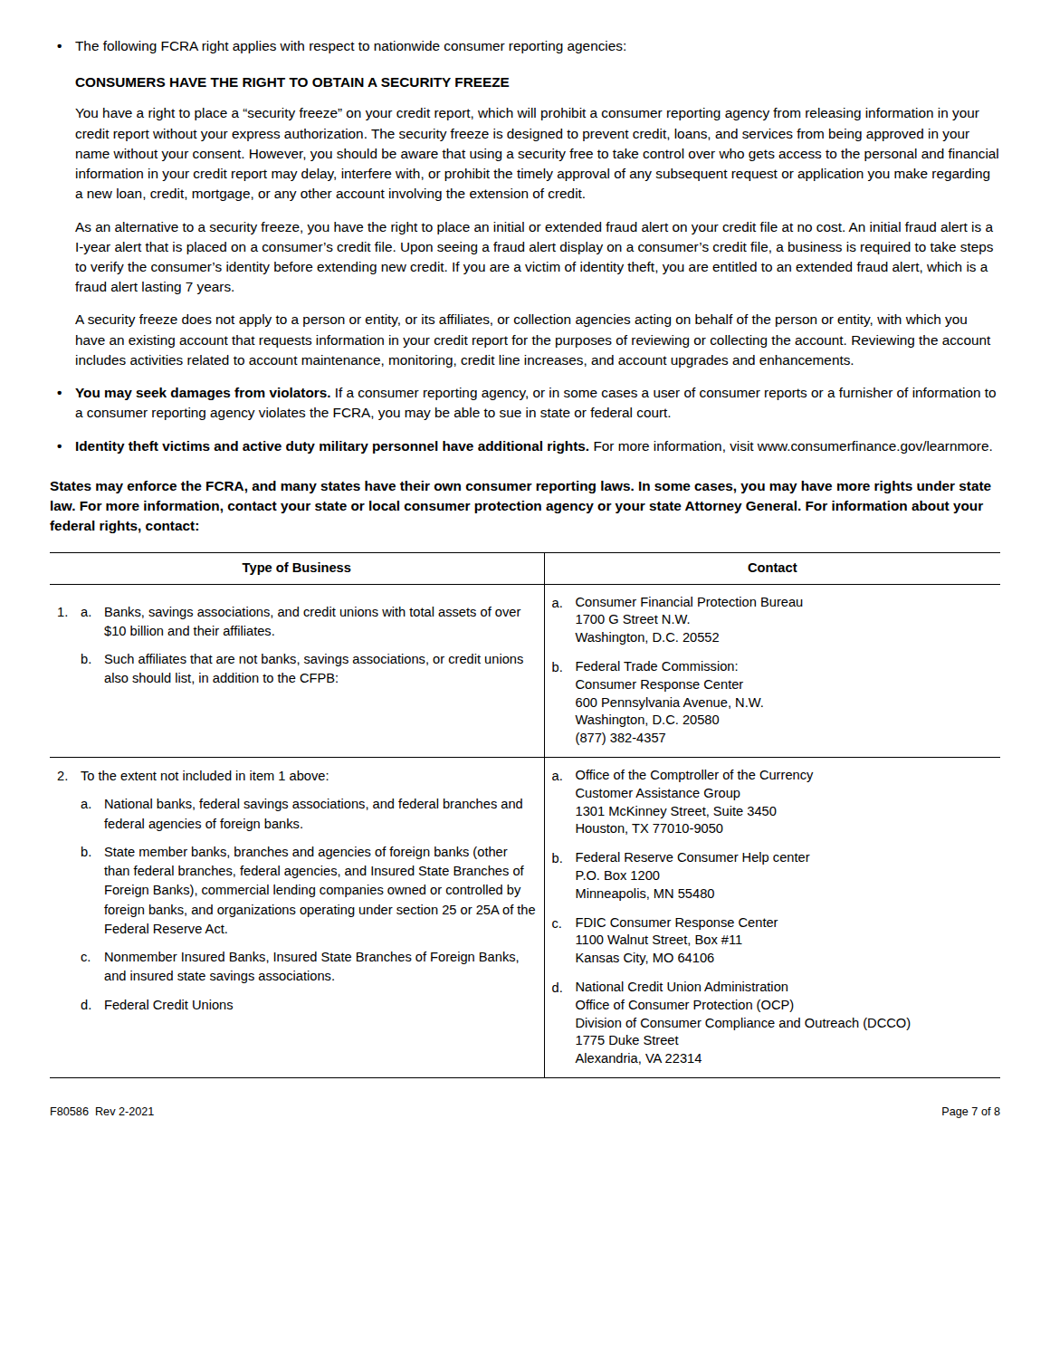The following FCRA right applies with respect to nationwide consumer reporting agencies:
CONSUMERS HAVE THE RIGHT TO OBTAIN A SECURITY FREEZE
You have a right to place a “security freeze” on your credit report, which will prohibit a consumer reporting agency from releasing information in your credit report without your express authorization. The security freeze is designed to prevent credit, loans, and services from being approved in your name without your consent. However, you should be aware that using a security free to take control over who gets access to the personal and financial information in your credit report may delay, interfere with, or prohibit the timely approval of any subsequent request or application you make regarding a new loan, credit, mortgage, or any other account involving the extension of credit.
As an alternative to a security freeze, you have the right to place an initial or extended fraud alert on your credit file at no cost. An initial fraud alert is a I-year alert that is placed on a consumer’s credit file. Upon seeing a fraud alert display on a consumer’s credit file, a business is required to take steps to verify the consumer’s identity before extending new credit. If you are a victim of identity theft, you are entitled to an extended fraud alert, which is a fraud alert lasting 7 years.
A security freeze does not apply to a person or entity, or its affiliates, or collection agencies acting on behalf of the person or entity, with which you have an existing account that requests information in your credit report for the purposes of reviewing or collecting the account. Reviewing the account includes activities related to account maintenance, monitoring, credit line increases, and account upgrades and enhancements.
You may seek damages from violators. If a consumer reporting agency, or in some cases a user of consumer reports or a furnisher of information to a consumer reporting agency violates the FCRA, you may be able to sue in state or federal court.
Identity theft victims and active duty military personnel have additional rights. For more information, visit www.consumerfinance.gov/learnmore.
States may enforce the FCRA, and many states have their own consumer reporting laws. In some cases, you may have more rights under state law. For more information, contact your state or local consumer protection agency or your state Attorney General. For information about your federal rights, contact:
| Type of Business | Contact |
| --- | --- |
| 1. a. Banks, savings associations, and credit unions with total assets of over $10 billion and their affiliates. b. Such affiliates that are not banks, savings associations, or credit unions also should list, in addition to the CFPB: | a. Consumer Financial Protection Bureau 1700 G Street N.W. Washington, D.C. 20552 b. Federal Trade Commission: Consumer Response Center 600 Pennsylvania Avenue, N.W. Washington, D.C. 20580 (877) 382-4357 |
| 2. To the extent not included in item 1 above: a. National banks, federal savings associations, and federal branches and federal agencies of foreign banks. b. State member banks, branches and agencies of foreign banks (other than federal branches, federal agencies, and Insured State Branches of Foreign Banks), commercial lending companies owned or controlled by foreign banks, and organizations operating under section 25 or 25A of the Federal Reserve Act. c. Nonmember Insured Banks, Insured State Branches of Foreign Banks, and insured state savings associations. d. Federal Credit Unions | a. Office of the Comptroller of the Currency Customer Assistance Group 1301 McKinney Street, Suite 3450 Houston, TX 77010-9050 b. Federal Reserve Consumer Help center P.O. Box 1200 Minneapolis, MN 55480 c. FDIC Consumer Response Center 1100 Walnut Street, Box #11 Kansas City, MO 64106 d. National Credit Union Administration Office of Consumer Protection (OCP) Division of Consumer Compliance and Outreach (DCCO) 1775 Duke Street Alexandria, VA 22314 |
F80586 Rev 2-2021 Page 7 of 8